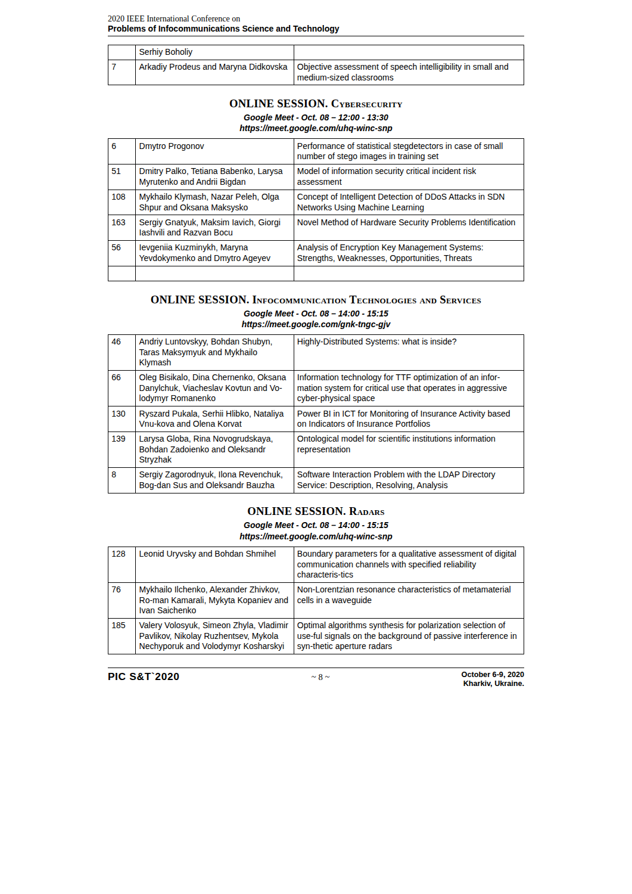2020 IEEE International Conference on
Problems of Infocommunications Science and Technology
| | Serhiy Boholiy | |
| 7 | Arkadiy Prodeus and Maryna Didkovska | Objective assessment of speech intelligibility in small and medium-sized classrooms |
ONLINE SESSION. Cybersecurity
Google Meet - Oct. 08 – 12:00 - 13:30
https://meet.google.com/uhq-winc-snp
| 6 | Dmytro Progonov | Performance of statistical stegdetectors in case of small number of stego images in training set |
| 51 | Dmitry Palko, Tetiana Babenko, Larysa Myrutenko and Andrii Bigdan | Model of information security critical incident risk assessment |
| 108 | Mykhailo Klymash, Nazar Peleh, Olga Shpur and Oksana Maksysko | Concept of Intelligent Detection of DDoS Attacks in SDN Networks Using Machine Learning |
| 163 | Sergiy Gnatyuk, Maksim Iavich, Giorgi Iashvili and Razvan Bocu | Novel Method of Hardware Security Problems Identification |
| 56 | Ievgeniia Kuzminykh, Maryna Yevdokymenko and Dmytro Ageyev | Analysis of Encryption Key Management Systems: Strengths, Weaknesses, Opportunities, Threats |
ONLINE SESSION. Infocommunication Technologies and Services
Google Meet - Oct. 08 – 14:00 - 15:15
https://meet.google.com/gnk-tngc-gjv
| 46 | Andriy Luntovskyy, Bohdan Shubyn, Taras Maksymyuk and Mykhailo Klymash | Highly-Distributed Systems: what is inside? |
| 66 | Oleg Bisikalo, Dina Chernenko, Oksana Danylchuk, Viacheslav Kovtun and Vo-lodymyr Romanenko | Information technology for TTF optimization of an infor-mation system for critical use that operates in aggressive cyber-physical space |
| 130 | Ryszard Pukala, Serhii Hlibko, Nataliya Vnu-kova and Olena Korvat | Power BI in ICT for Monitoring of Insurance Activity based on Indicators of Insurance Portfolios |
| 139 | Larysa Globa, Rina Novogrudskaya, Bohdan Zadoienko and Oleksandr Stryzhak | Ontological model for scientific institutions information representation |
| 8 | Sergiy Zagorodnyuk, Ilona Revenchuk, Bog-dan Sus and Oleksandr Bauzha | Software Interaction Problem with the LDAP Directory Service: Description, Resolving, Analysis |
ONLINE SESSION. Radars
Google Meet - Oct. 08 – 14:00 - 15:15
https://meet.google.com/uhq-winc-snp
| 128 | Leonid Uryvsky and Bohdan Shmihel | Boundary parameters for a qualitative assessment of digital communication channels with specified reliability characteris-tics |
| 76 | Mykhailo Ilchenko, Alexander Zhivkov, Ro-man Kamarali, Mykyta Kopaniev and Ivan Saichenko | Non-Lorentzian resonance characteristics of metamaterial cells in a waveguide |
| 185 | Valery Volosyuk, Simeon Zhyla, Vladimir Pavlikov, Nikolay Ruzhentsev, Mykola Nechyporuk and Volodymyr Kosharskyi | Optimal algorithms synthesis for polarization selection of use-ful signals on the background of passive interference in syn-thetic aperture radars |
PIC S&T`2020
~ 8 ~
October 6-9, 2020
Kharkiv, Ukraine.